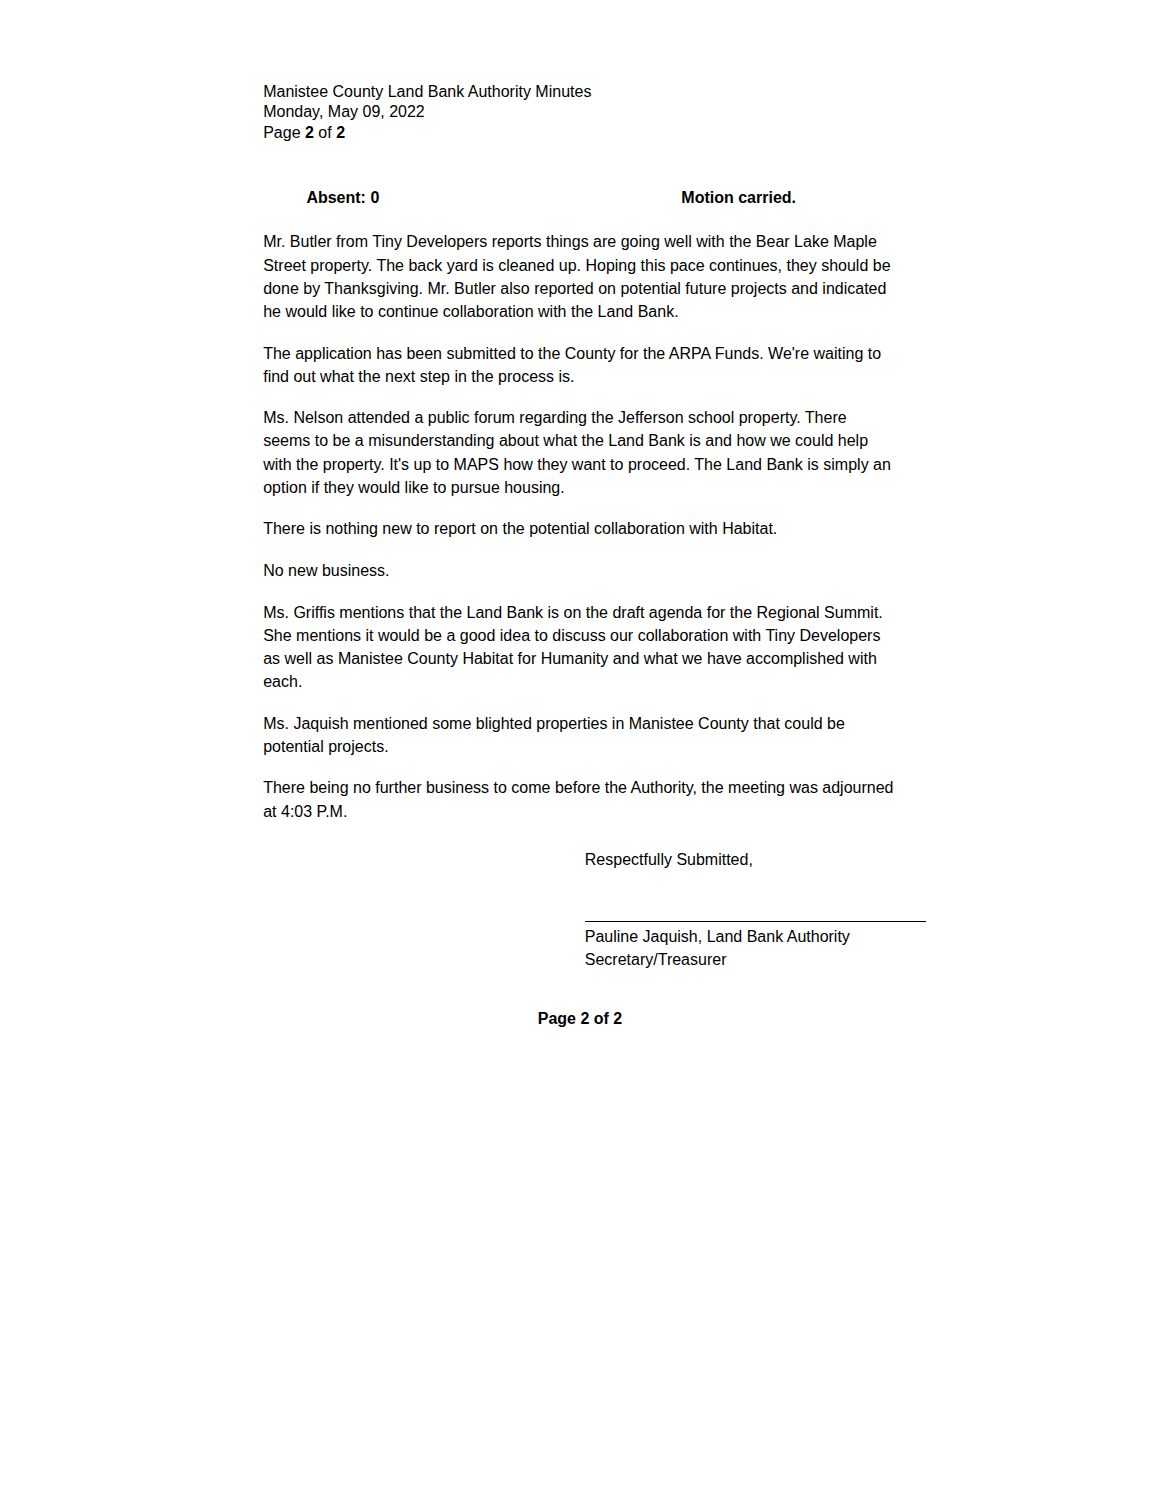Manistee County Land Bank Authority Minutes
Monday, May 09, 2022
Page 2 of 2
Absent: 0 Motion carried.
Mr. Butler from Tiny Developers reports things are going well with the Bear Lake Maple Street property. The back yard is cleaned up. Hoping this pace continues, they should be done by Thanksgiving. Mr. Butler also reported on potential future projects and indicated he would like to continue collaboration with the Land Bank.
The application has been submitted to the County for the ARPA Funds. We're waiting to find out what the next step in the process is.
Ms. Nelson attended a public forum regarding the Jefferson school property. There seems to be a misunderstanding about what the Land Bank is and how we could help with the property. It's up to MAPS how they want to proceed. The Land Bank is simply an option if they would like to pursue housing.
There is nothing new to report on the potential collaboration with Habitat.
No new business.
Ms. Griffis mentions that the Land Bank is on the draft agenda for the Regional Summit. She mentions it would be a good idea to discuss our collaboration with Tiny Developers as well as Manistee County Habitat for Humanity and what we have accomplished with each.
Ms. Jaquish mentioned some blighted properties in Manistee County that could be potential projects.
There being no further business to come before the Authority, the meeting was adjourned at 4:03 P.M.
Respectfully Submitted,
Pauline Jaquish, Land Bank Authority Secretary/Treasurer
Page 2 of 2